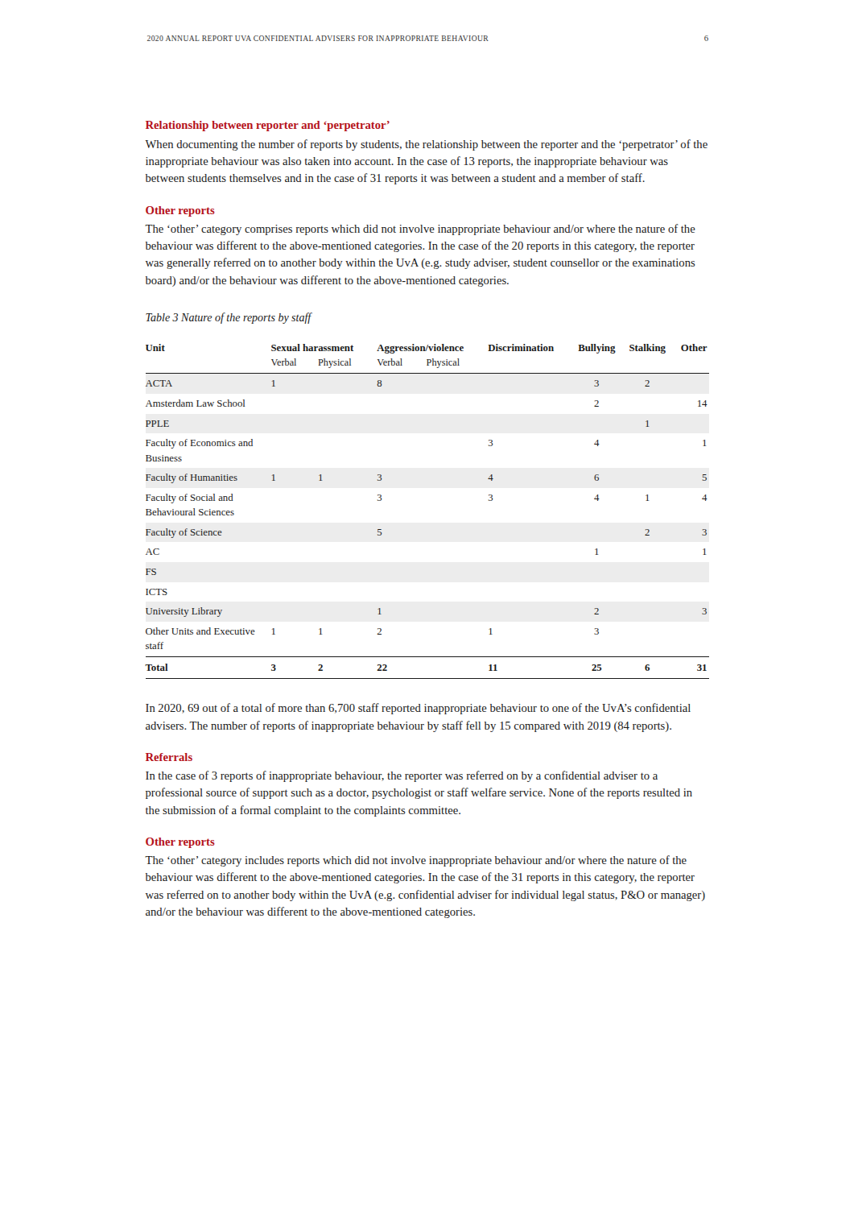2020 Annual Report UvA Confidential Advisers for Inappropriate Behaviour 6
Relationship between reporter and ‘perpetrator’
When documenting the number of reports by students, the relationship between the reporter and the ‘perpetrator’ of the inappropriate behaviour was also taken into account. In the case of 13 reports, the inappropriate behaviour was between students themselves and in the case of 31 reports it was between a student and a member of staff.
Other reports
The ‘other’ category comprises reports which did not involve inappropriate behaviour and/or where the nature of the behaviour was different to the above-mentioned categories. In the case of the 20 reports in this category, the reporter was generally referred on to another body within the UvA (e.g. study adviser, student counsellor or the examinations board) and/or the behaviour was different to the above-mentioned categories.
Table 3 Nature of the reports by staff
| Unit | Sexual harassment | Aggression/violence | Discrimination | Bullying | Stalking | Other |
| --- | --- | --- | --- | --- | --- | --- |
| | Verbal | Physical | Verbal | Physical | | | | |
| ACTA | 1 | | 8 | | | 3 | 2 | |
| Amsterdam Law School | | | | | | 2 | | 14 |
| PPLE | | | | | | | 1 | |
| Faculty of Economics and Business | | | | | 3 | 4 | | 1 |
| Faculty of Humanities | 1 | 1 | 3 | | 4 | 6 | | 5 |
| Faculty of Social and Behavioural Sciences | | | 3 | | 3 | 4 | 1 | 4 |
| Faculty of Science | | | 5 | | | | 2 | 3 |
| AC | | | | | | 1 | | 1 |
| FS | | | | | | | | |
| ICTS | | | | | | | | |
| University Library | | | 1 | | | 2 | | 3 |
| Other Units and Executive staff | 1 | 1 | 2 | | 1 | 3 | | |
| Total | 3 | 2 | 22 | | 11 | 25 | 6 | 31 |
In 2020, 69 out of a total of more than 6,700 staff reported inappropriate behaviour to one of the UvA’s confidential advisers. The number of reports of inappropriate behaviour by staff fell by 15 compared with 2019 (84 reports).
Referrals
In the case of 3 reports of inappropriate behaviour, the reporter was referred on by a confidential adviser to a professional source of support such as a doctor, psychologist or staff welfare service. None of the reports resulted in the submission of a formal complaint to the complaints committee.
Other reports
The ‘other’ category includes reports which did not involve inappropriate behaviour and/or where the nature of the behaviour was different to the above-mentioned categories. In the case of the 31 reports in this category, the reporter was referred on to another body within the UvA (e.g. confidential adviser for individual legal status, P&O or manager) and/or the behaviour was different to the above-mentioned categories.